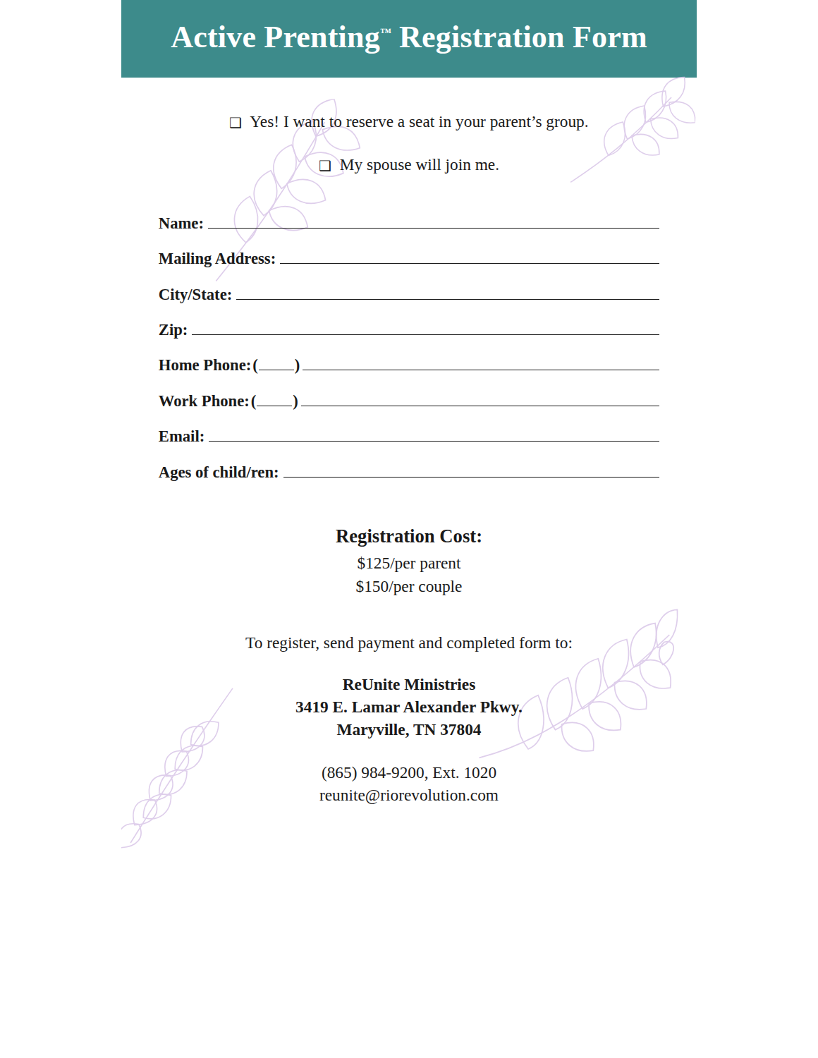Active Prenting™ Registration Form
❑ Yes! I want to reserve a seat in your parent’s group.
❑ My spouse will join me.
Name:
Mailing Address:
City/State:
Zip:
Home Phone: ( )
Work Phone: ( )
Email:
Ages of child/ren:
Registration Cost: $125/per parent
$150/per couple
To register, send payment and completed form to:
ReUnite Ministries
3419 E. Lamar Alexander Pkwy.
Maryville, TN 37804
(865) 984-9200, Ext. 1020
reunite@riorevolution.com